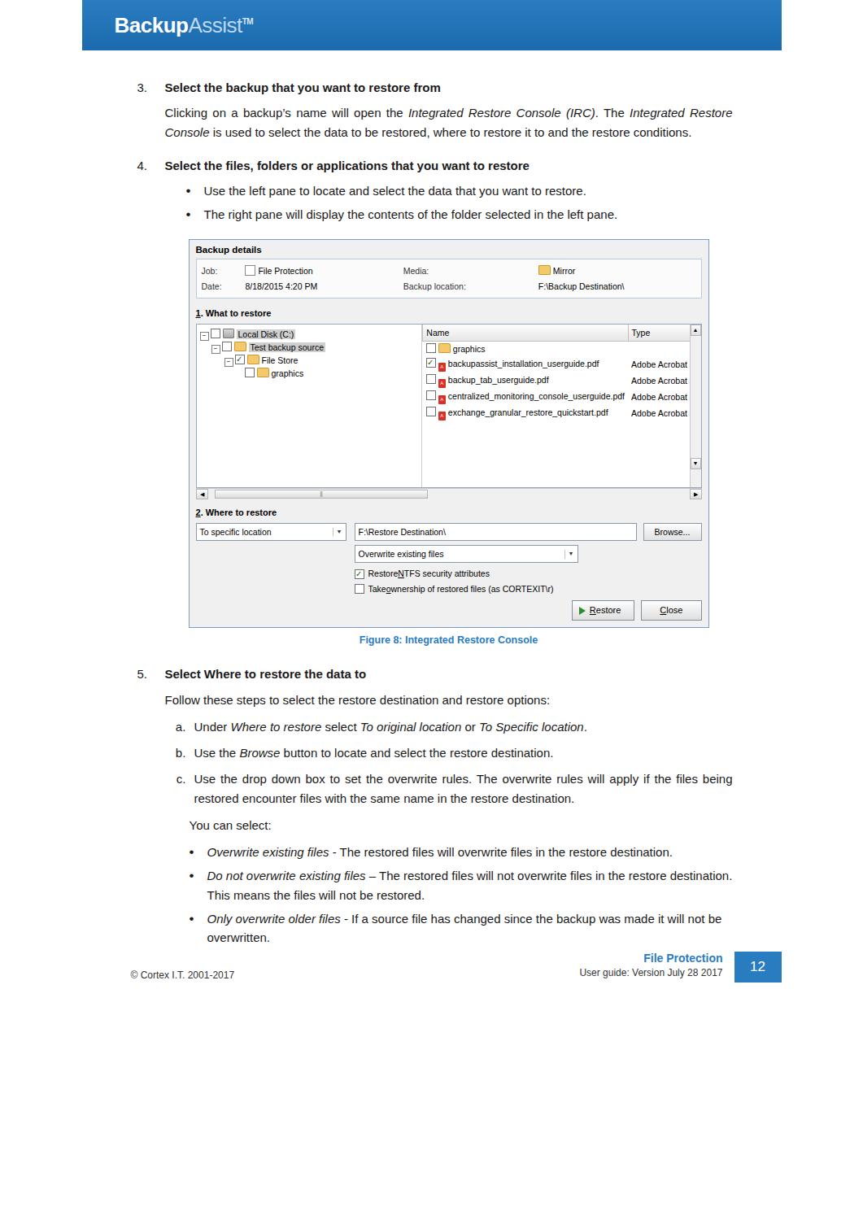BackupAssistTM
Select the backup that you want to restore from
Clicking on a backup’s name will open the Integrated Restore Console (IRC). The Integrated Restore Console is used to select the data to be restored, where to restore it to and the restore conditions.
Select the files, folders or applications that you want to restore
Use the left pane to locate and select the data that you want to restore.
The right pane will display the contents of the folder selected in the left pane.
Backup details
| Job: | File Protection | Media: | Mirror |
| Date: | 8/18/2015 4:20 PM | Backup location: | F:\Backup Destination\ |
1. What to restore
− Local Disk (C:)
− Test backup source
− File Store
graphics
| Name | Type | Size |
| --- | --- | --- |
| graphics | | |
| A backupassist_installation_userguide.pdf | Adobe Acrobat D… | 483 kB |
| A backup_tab_userguide.pdf | Adobe Acrobat D… | 1.20 M/ |
| A centralized_monitoring_console_userguide.pdf | Adobe Acrobat D… | 944 kB |
| A exchange_granular_restore_quickstart.pdf | Adobe Acrobat D… | 542 kB |
▲
▼
◀
▶
2. Where to restore
To specific location▼
F:\Restore Destination\
Browse...
Overwrite existing files▼
Restore NTFS security attributes
Take ownership of restored files (as CORTEXIT\r)
Restore
Close
Figure 8: Integrated Restore Console
Select Where to restore the data to
Follow these steps to select the restore destination and restore options:
Under Where to restore select To original location or To Specific location.
Use the Browse button to locate and select the restore destination.
Use the drop down box to set the overwrite rules. The overwrite rules will apply if the files being restored encounter files with the same name in the restore destination.
You can select:
Overwrite existing files - The restored files will overwrite files in the restore destination.
Do not overwrite existing files – The restored files will not overwrite files in the restore destination. This means the files will not be restored.
Only overwrite older files - If a source file has changed since the backup was made it will not be overwritten.
© Cortex I.T. 2001-2017
File Protection
User guide: Version July 28 2017
12